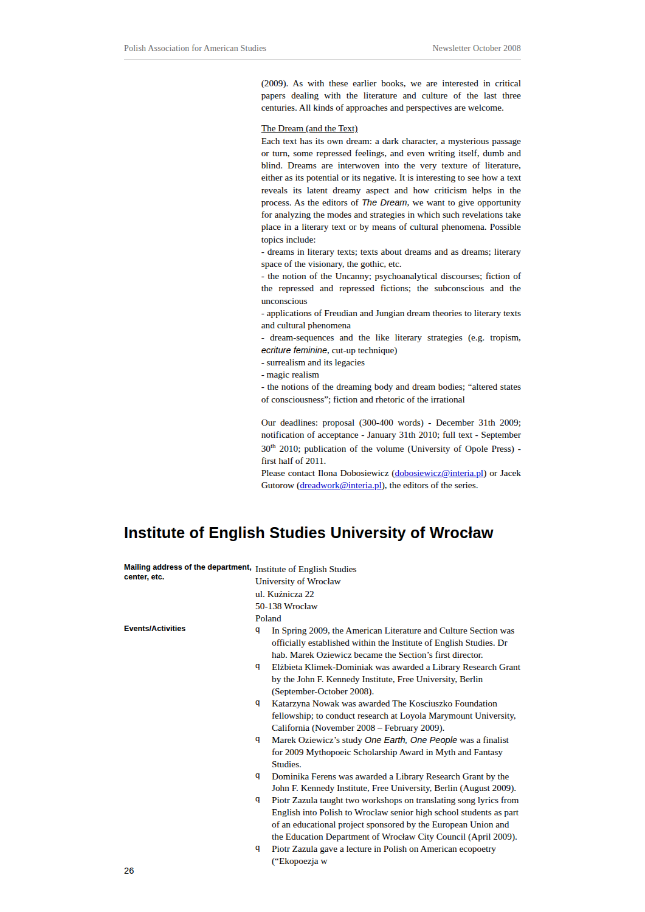Polish Association for American Studies
Newsletter October 2008
(2009). As with these earlier books, we are interested in critical papers dealing with the literature and culture of the last three centuries. All kinds of approaches and perspectives are welcome.
The Dream (and the Text)
Each text has its own dream: a dark character, a mysterious passage or turn, some repressed feelings, and even writing itself, dumb and blind. Dreams are interwoven into the very texture of literature, either as its potential or its negative. It is interesting to see how a text reveals its latent dreamy aspect and how criticism helps in the process. As the editors of The Dream, we want to give opportunity for analyzing the modes and strategies in which such revelations take place in a literary text or by means of cultural phenomena. Possible topics include:
- dreams in literary texts; texts about dreams and as dreams; literary space of the visionary, the gothic, etc.
- the notion of the Uncanny; psychoanalytical discourses; fiction of the repressed and repressed fictions; the subconscious and the unconscious
- applications of Freudian and Jungian dream theories to literary texts and cultural phenomena
- dream-sequences and the like literary strategies (e.g. tropism, ecriture feminine, cut-up technique)
- surrealism and its legacies
- magic realism
- the notions of the dreaming body and dream bodies; “altered states of consciousness”; fiction and rhetoric of the irrational
Our deadlines: proposal (300-400 words) - December 31th 2009; notification of acceptance - January 31th 2010; full text - September 30th 2010; publication of the volume (University of Opole Press) - first half of 2011.
Please contact Ilona Dobosiewicz (dobosiewicz@interia.pl) or Jacek Gutorow (dreadwork@interia.pl), the editors of the series.
Institute of English Studies University of Wrocław
| Mailing address of the department, center, etc. | Institute of English Studies University of Wrocław ul. Kuźnicza 22 50-138 Wrocław Poland |
| Events/Activities | q | In Spring 2009, the American Literature and Culture Section was officially established within the Institute of English Studies. Dr hab. Marek Oziewicz became the Section’s first director. |
| | q | Elżbieta Klimek-Dominiak was awarded a Library Research Grant by the John F. Kennedy Institute, Free University, Berlin (September-October 2008). |
| | q | Katarzyna Nowak was awarded The Kosciuszko Foundation fellowship; to conduct research at Loyola Marymount University, California (November 2008 – February 2009). |
| | q | Marek Oziewicz’s study One Earth, One People was a finalist for 2009 Mythopoeic Scholarship Award in Myth and Fantasy Studies. |
| | q | Dominika Ferens was awarded a Library Research Grant by the John F. Kennedy Institute, Free University, Berlin (August 2009). |
| | q | Piotr Zazula taught two workshops on translating song lyrics from English into Polish to Wrocław senior high school students as part of an educational project sponsored by the European Union and the Education Department of Wrocław City Council (April 2009). |
| | q | Piotr Zazula gave a lecture in Polish on American ecopoetry (“Ekopoezja w |
26